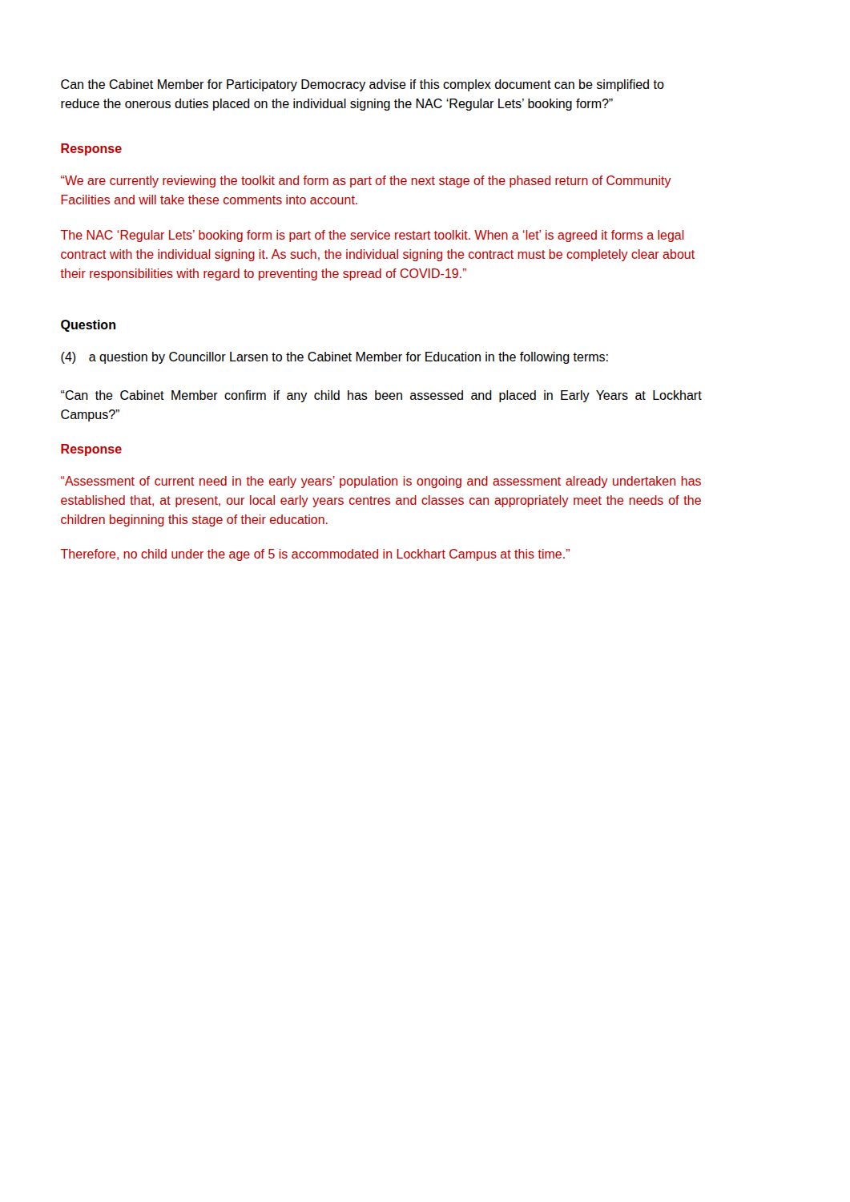Can the Cabinet Member for Participatory Democracy advise if this complex document can be simplified to reduce the onerous duties placed on the individual signing the NAC ‘Regular Lets’ booking form?”
Response
“We are currently reviewing the toolkit and form as part of the next stage of the phased return of Community Facilities and will take these comments into account.
The NAC ‘Regular Lets’ booking form is part of the service restart toolkit. When a ‘let’ is agreed it forms a legal contract with the individual signing it. As such, the individual signing the contract must be completely clear about their responsibilities with regard to preventing the spread of COVID-19.”
Question
(4)
a question by Councillor Larsen to the Cabinet Member for Education in the following terms:
“Can the Cabinet Member confirm if any child has been assessed and placed in Early Years at Lockhart Campus?”
Response
“Assessment of current need in the early years’ population is ongoing and assessment already undertaken has established that, at present, our local early years centres and classes can appropriately meet the needs of the children beginning this stage of their education.
Therefore, no child under the age of 5 is accommodated in Lockhart Campus at this time.”